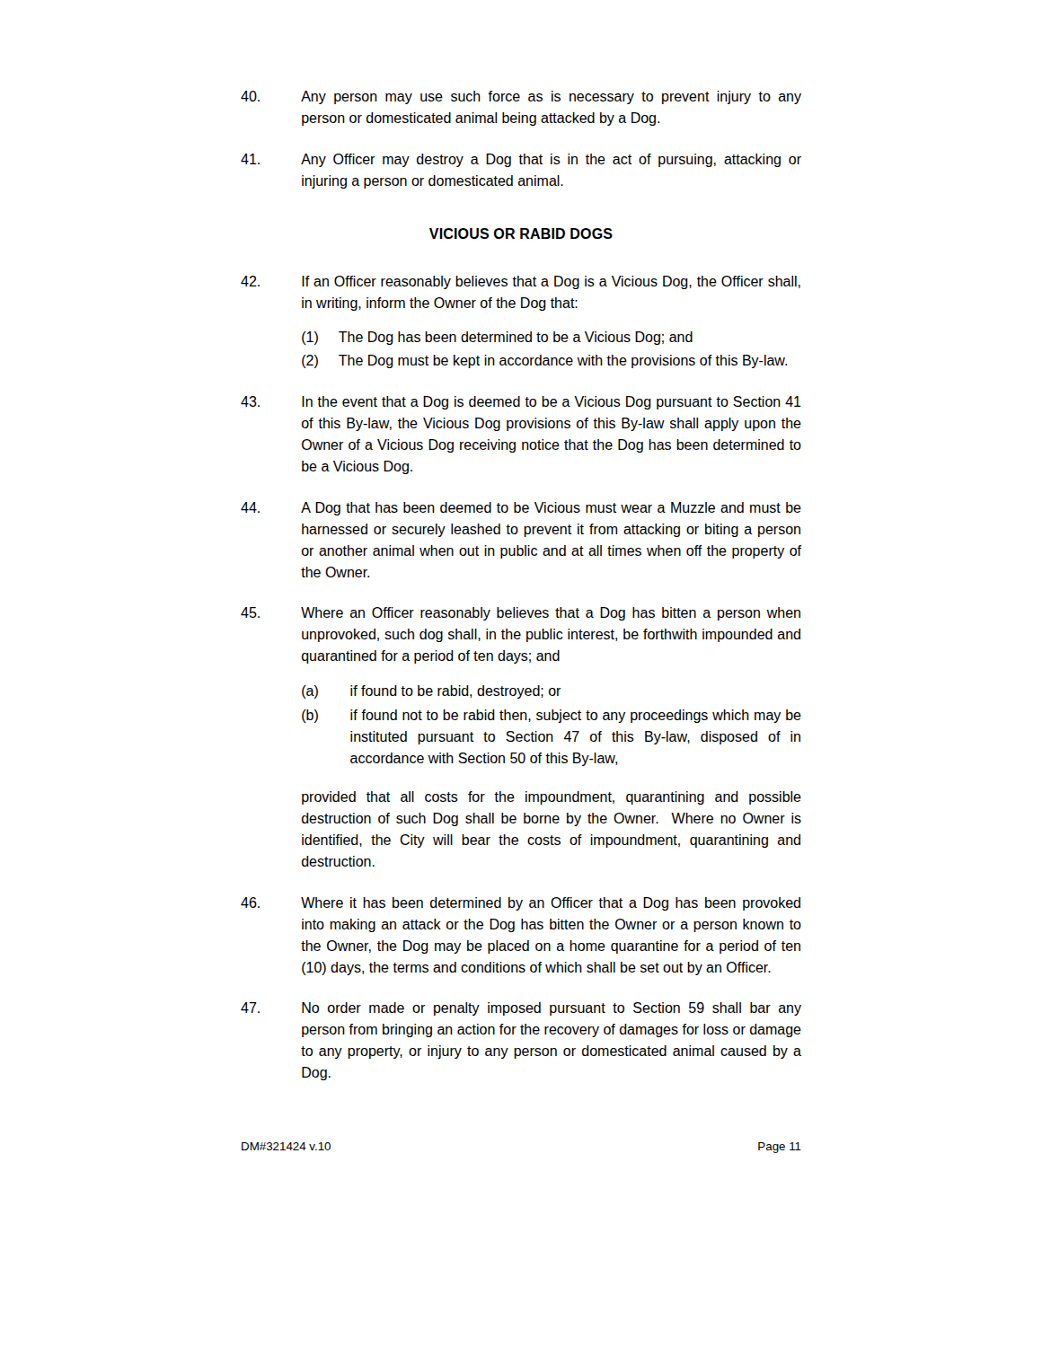40. Any person may use such force as is necessary to prevent injury to any person or domesticated animal being attacked by a Dog.
41. Any Officer may destroy a Dog that is in the act of pursuing, attacking or injuring a person or domesticated animal.
VICIOUS OR RABID DOGS
42. If an Officer reasonably believes that a Dog is a Vicious Dog, the Officer shall, in writing, inform the Owner of the Dog that:
(1) The Dog has been determined to be a Vicious Dog; and
(2) The Dog must be kept in accordance with the provisions of this By-law.
43. In the event that a Dog is deemed to be a Vicious Dog pursuant to Section 41 of this By-law, the Vicious Dog provisions of this By-law shall apply upon the Owner of a Vicious Dog receiving notice that the Dog has been determined to be a Vicious Dog.
44. A Dog that has been deemed to be Vicious must wear a Muzzle and must be harnessed or securely leashed to prevent it from attacking or biting a person or another animal when out in public and at all times when off the property of the Owner.
45. Where an Officer reasonably believes that a Dog has bitten a person when unprovoked, such dog shall, in the public interest, be forthwith impounded and quarantined for a period of ten days; and
(a) if found to be rabid, destroyed; or
(b) if found not to be rabid then, subject to any proceedings which may be instituted pursuant to Section 47 of this By-law, disposed of in accordance with Section 50 of this By-law,
provided that all costs for the impoundment, quarantining and possible destruction of such Dog shall be borne by the Owner. Where no Owner is identified, the City will bear the costs of impoundment, quarantining and destruction.
46. Where it has been determined by an Officer that a Dog has been provoked into making an attack or the Dog has bitten the Owner or a person known to the Owner, the Dog may be placed on a home quarantine for a period of ten (10) days, the terms and conditions of which shall be set out by an Officer.
47. No order made or penalty imposed pursuant to Section 59 shall bar any person from bringing an action for the recovery of damages for loss or damage to any property, or injury to any person or domesticated animal caused by a Dog.
DM#321424 v.10
Page 11